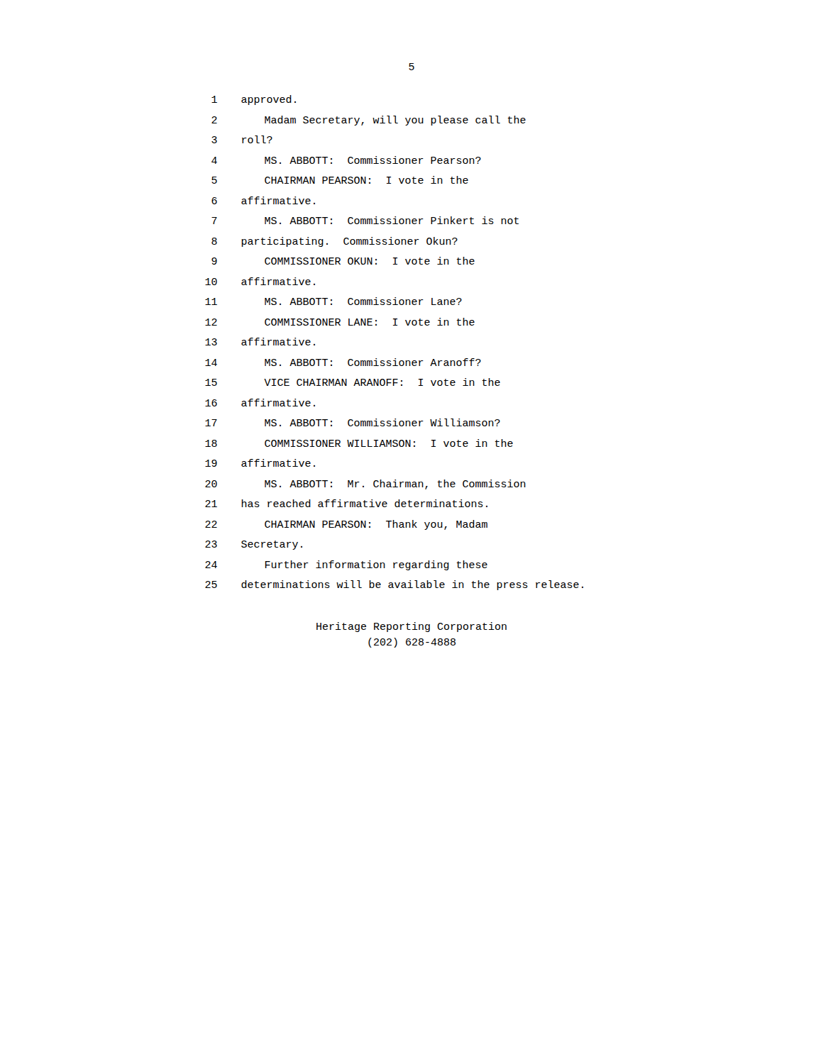5
| 1 | approved. |
| 2 | Madam Secretary, will you please call the |
| 3 | roll? |
| 4 | MS. ABBOTT: Commissioner Pearson? |
| 5 | CHAIRMAN PEARSON: I vote in the |
| 6 | affirmative. |
| 7 | MS. ABBOTT: Commissioner Pinkert is not |
| 8 | participating. Commissioner Okun? |
| 9 | COMMISSIONER OKUN: I vote in the |
| 10 | affirmative. |
| 11 | MS. ABBOTT: Commissioner Lane? |
| 12 | COMMISSIONER LANE: I vote in the |
| 13 | affirmative. |
| 14 | MS. ABBOTT: Commissioner Aranoff? |
| 15 | VICE CHAIRMAN ARANOFF: I vote in the |
| 16 | affirmative. |
| 17 | MS. ABBOTT: Commissioner Williamson? |
| 18 | COMMISSIONER WILLIAMSON: I vote in the |
| 19 | affirmative. |
| 20 | MS. ABBOTT: Mr. Chairman, the Commission |
| 21 | has reached affirmative determinations. |
| 22 | CHAIRMAN PEARSON: Thank you, Madam |
| 23 | Secretary. |
| 24 | Further information regarding these |
| 25 | determinations will be available in the press release. |
Heritage Reporting Corporation
(202) 628-4888